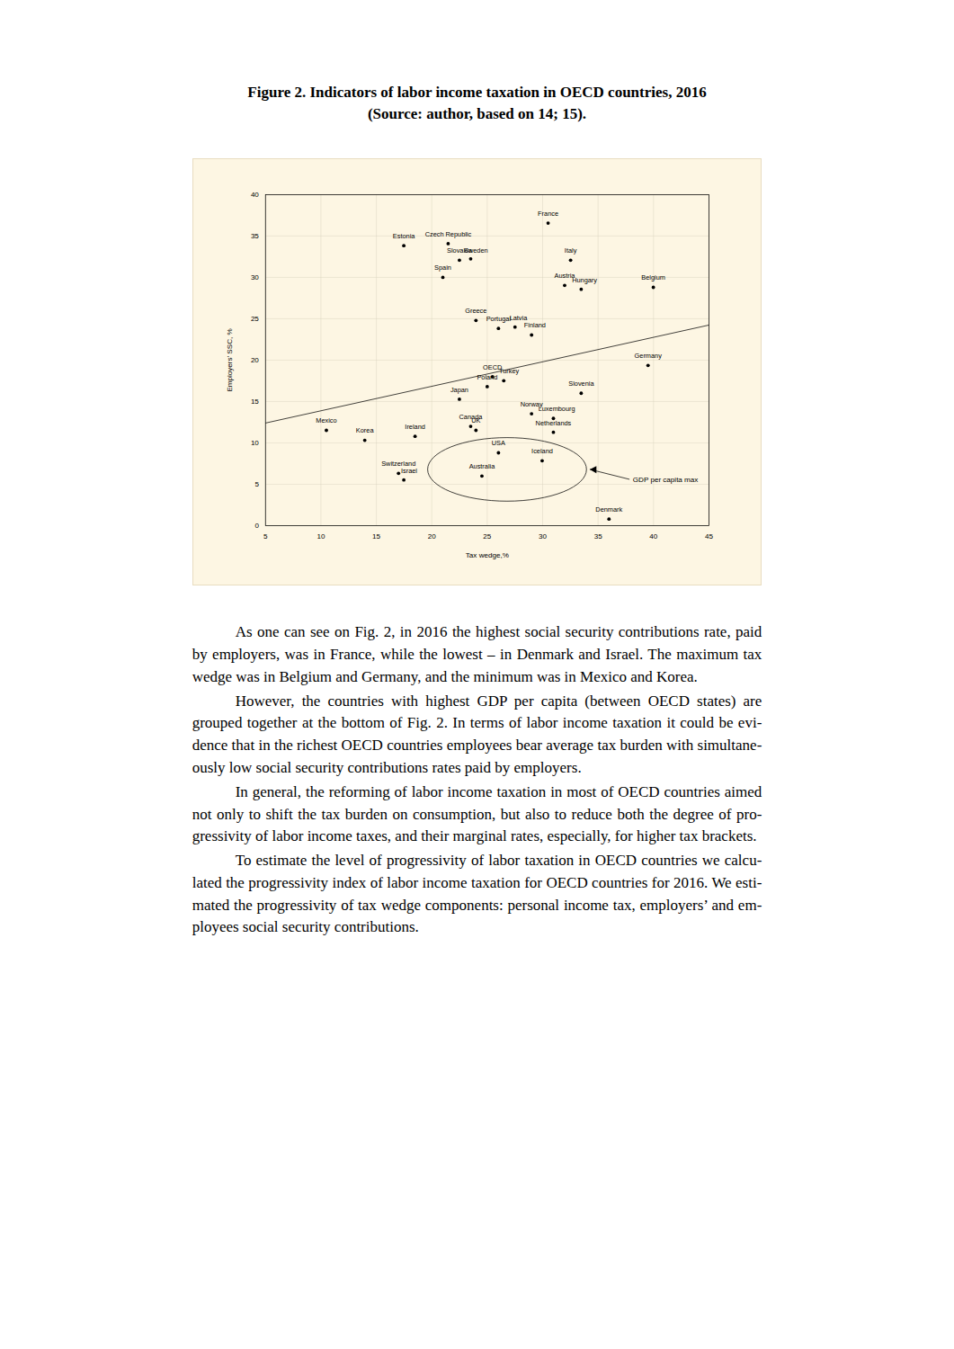Figure 2. Indicators of labor income taxation in OECD countries, 2016 (Source: author, based on 14; 15).
0 5 10 15 20 25 30 35 40 5 10 15 20 25 30 35 40 45 Employers' SSC, % Tax wedge,% GDP per capita max France Estonia Czech Republic Italy Slovakia Sweden Spain Austria Hungary Belgium Greece Portugal Latvia Finland Germany OECD Turkey Poland Slovenia Japan Norway Luxembourg Canada Netherlands UK Mexico Korea Ireland USA Iceland Australia Switzerland Israel Denmark
As one can see on Fig. 2, in 2016 the highest social security contributions rate, paid by employers, was in France, while the lowest – in Denmark and Israel. The maximum tax wedge was in Belgium and Germany, and the minimum was in Mexico and Korea.
However, the countries with highest GDP per capita (between OECD states) are grouped together at the bottom of Fig. 2. In terms of labor income taxation it could be evidence that in the richest OECD countries employees bear average tax burden with simultaneously low social security contributions rates paid by employers.
In general, the reforming of labor income taxation in most of OECD countries aimed not only to shift the tax burden on consumption, but also to reduce both the degree of progressivity of labor income taxes, and their marginal rates, especially, for higher tax brackets.
To estimate the level of progressivity of labor taxation in OECD countries we calculated the progressivity index of labor income taxation for OECD countries for 2016. We estimated the progressivity of tax wedge components: personal income tax, employers’ and employees social security contributions.